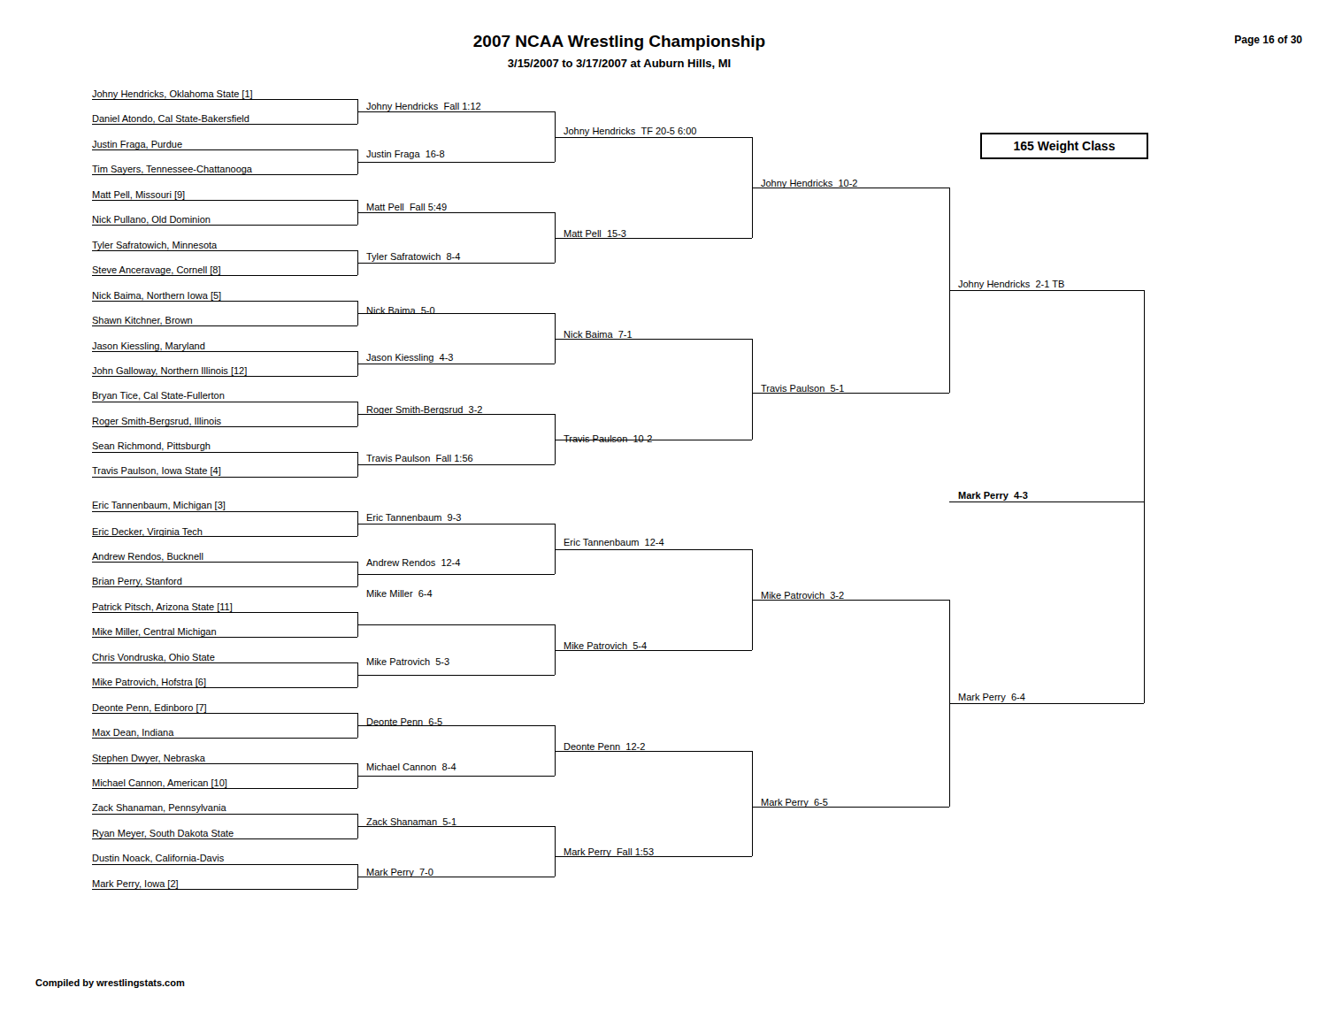2007 NCAA Wrestling Championship
3/15/2007 to 3/17/2007 at Auburn Hills, MI
Page 16 of 30
165 Weight Class
Johny Hendricks, Oklahoma State [1]
Daniel Atondo, Cal State-Bakersfield
Justin Fraga, Purdue
Tim Sayers, Tennessee-Chattanooga
Matt Pell, Missouri [9]
Nick Pullano, Old Dominion
Tyler Safratowich, Minnesota
Steve Anceravage, Cornell [8]
Nick Baima, Northern Iowa [5]
Shawn Kitchner, Brown
Jason Kiessling, Maryland
John Galloway, Northern Illinois [12]
Bryan Tice, Cal State-Fullerton
Roger Smith-Bergsrud, Illinois
Sean Richmond, Pittsburgh
Travis Paulson, Iowa State [4]
Eric Tannenbaum, Michigan [3]
Eric Decker, Virginia Tech
Andrew Rendos, Bucknell
Brian Perry, Stanford
Patrick Pitsch, Arizona State [11]
Mike Miller, Central Michigan
Chris Vondruska, Ohio State
Mike Patrovich, Hofstra [6]
Deonte Penn, Edinboro [7]
Max Dean, Indiana
Stephen Dwyer, Nebraska
Michael Cannon, American [10]
Zack Shanaman, Pennsylvania
Ryan Meyer, South Dakota State
Dustin Noack, California-Davis
Mark Perry, Iowa [2]
Johny Hendricks Fall 1:12
Justin Fraga 16-8
Matt Pell Fall 5:49
Tyler Safratowich 8-4
Nick Baima 5-0
Jason Kiessling 4-3
Roger Smith-Bergsrud 3-2
Travis Paulson Fall 1:56
Eric Tannenbaum 9-3
Andrew Rendos 12-4
Mike Miller 6-4
Mike Patrovich 5-3
Deonte Penn 6-5
Michael Cannon 8-4
Zack Shanaman 5-1
Mark Perry 7-0
Johny Hendricks TF 20-5 6:00
Matt Pell 15-3
Nick Baima 7-1
Travis Paulson 10-2
Eric Tannenbaum 12-4
Mike Patrovich 5-4
Deonte Penn 12-2
Mark Perry Fall 1:53
Johny Hendricks 10-2
Travis Paulson 5-1
Mike Patrovich 3-2
Mark Perry 6-5
Johny Hendricks 2-1 TB
Mark Perry 6-4
Mark Perry 4-3
Compiled by wrestlingstats.com